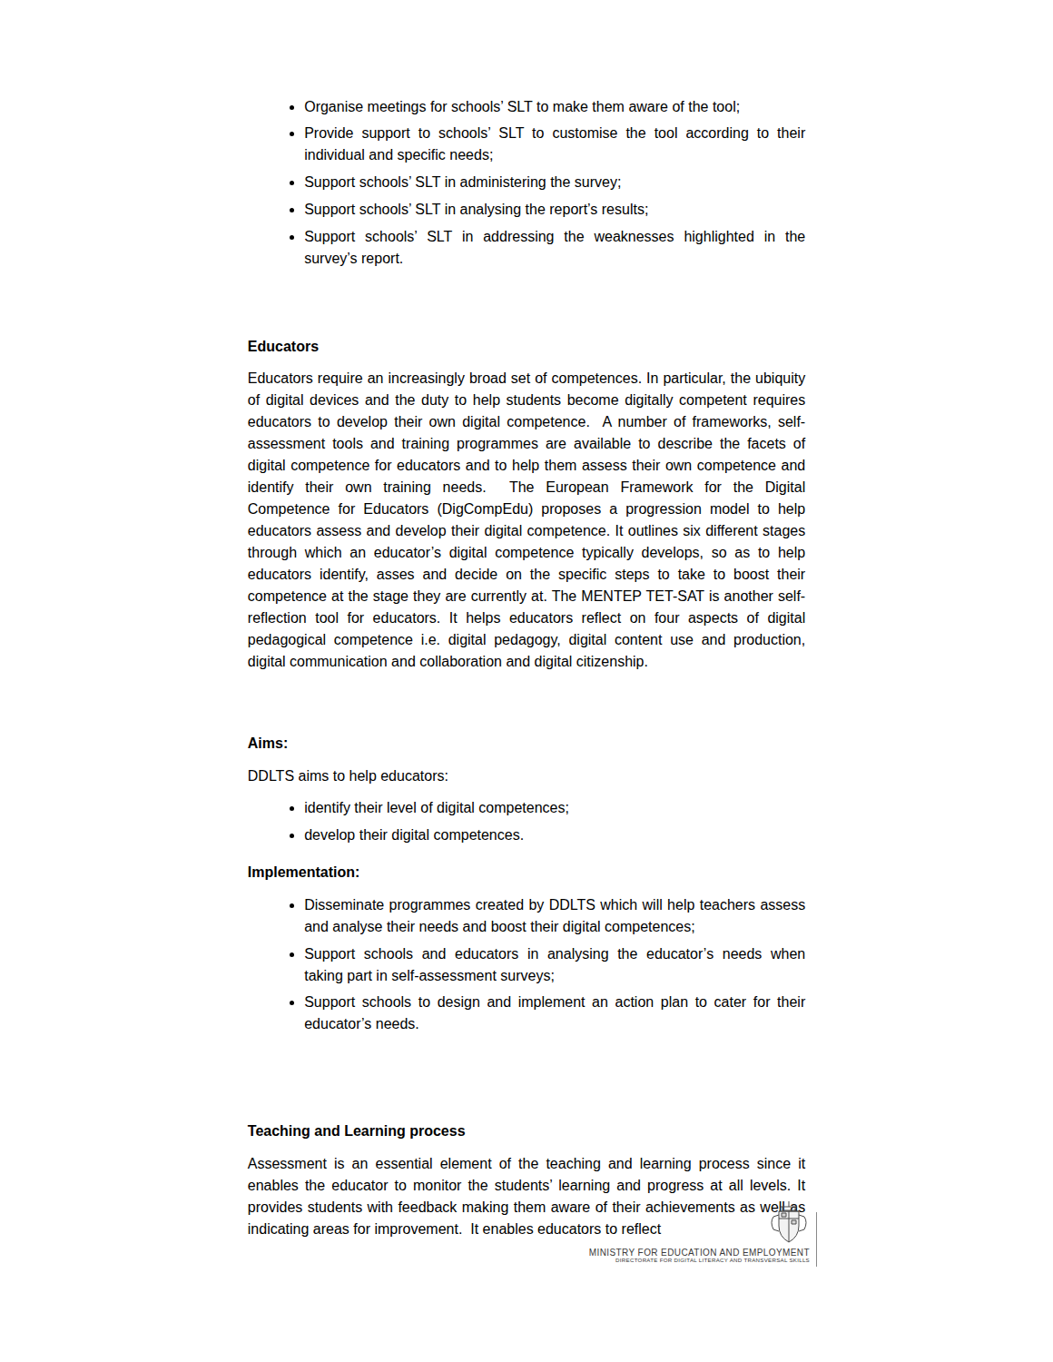Organise meetings for schools’ SLT to make them aware of the tool;
Provide support to schools’ SLT to customise the tool according to their individual and specific needs;
Support schools’ SLT in administering the survey;
Support schools’ SLT in analysing the report’s results;
Support schools’ SLT in addressing the weaknesses highlighted in the survey’s report.
Educators
Educators require an increasingly broad set of competences. In particular, the ubiquity of digital devices and the duty to help students become digitally competent requires educators to develop their own digital competence. A number of frameworks, self-assessment tools and training programmes are available to describe the facets of digital competence for educators and to help them assess their own competence and identify their own training needs. The European Framework for the Digital Competence for Educators (DigCompEdu) proposes a progression model to help educators assess and develop their digital competence. It outlines six different stages through which an educator’s digital competence typically develops, so as to help educators identify, asses and decide on the specific steps to take to boost their competence at the stage they are currently at. The MENTEP TET-SAT is another self-reflection tool for educators. It helps educators reflect on four aspects of digital pedagogical competence i.e. digital pedagogy, digital content use and production, digital communication and collaboration and digital citizenship.
Aims:
DDLTS aims to help educators:
identify their level of digital competences;
develop their digital competences.
Implementation:
Disseminate programmes created by DDLTS which will help teachers assess and analyse their needs and boost their digital competences;
Support schools and educators in analysing the educator’s needs when taking part in self-assessment surveys;
Support schools to design and implement an action plan to cater for their educator’s needs.
Teaching and Learning process
Assessment is an essential element of the teaching and learning process since it enables the educator to monitor the students’ learning and progress at all levels. It provides students with feedback making them aware of their achievements as well as indicating areas for improvement. It enables educators to reflect
MINISTRY FOR EDUCATION AND EMPLOYMENT
DIRECTORATE FOR DIGITAL LITERACY AND TRANSVERSAL SKILLS